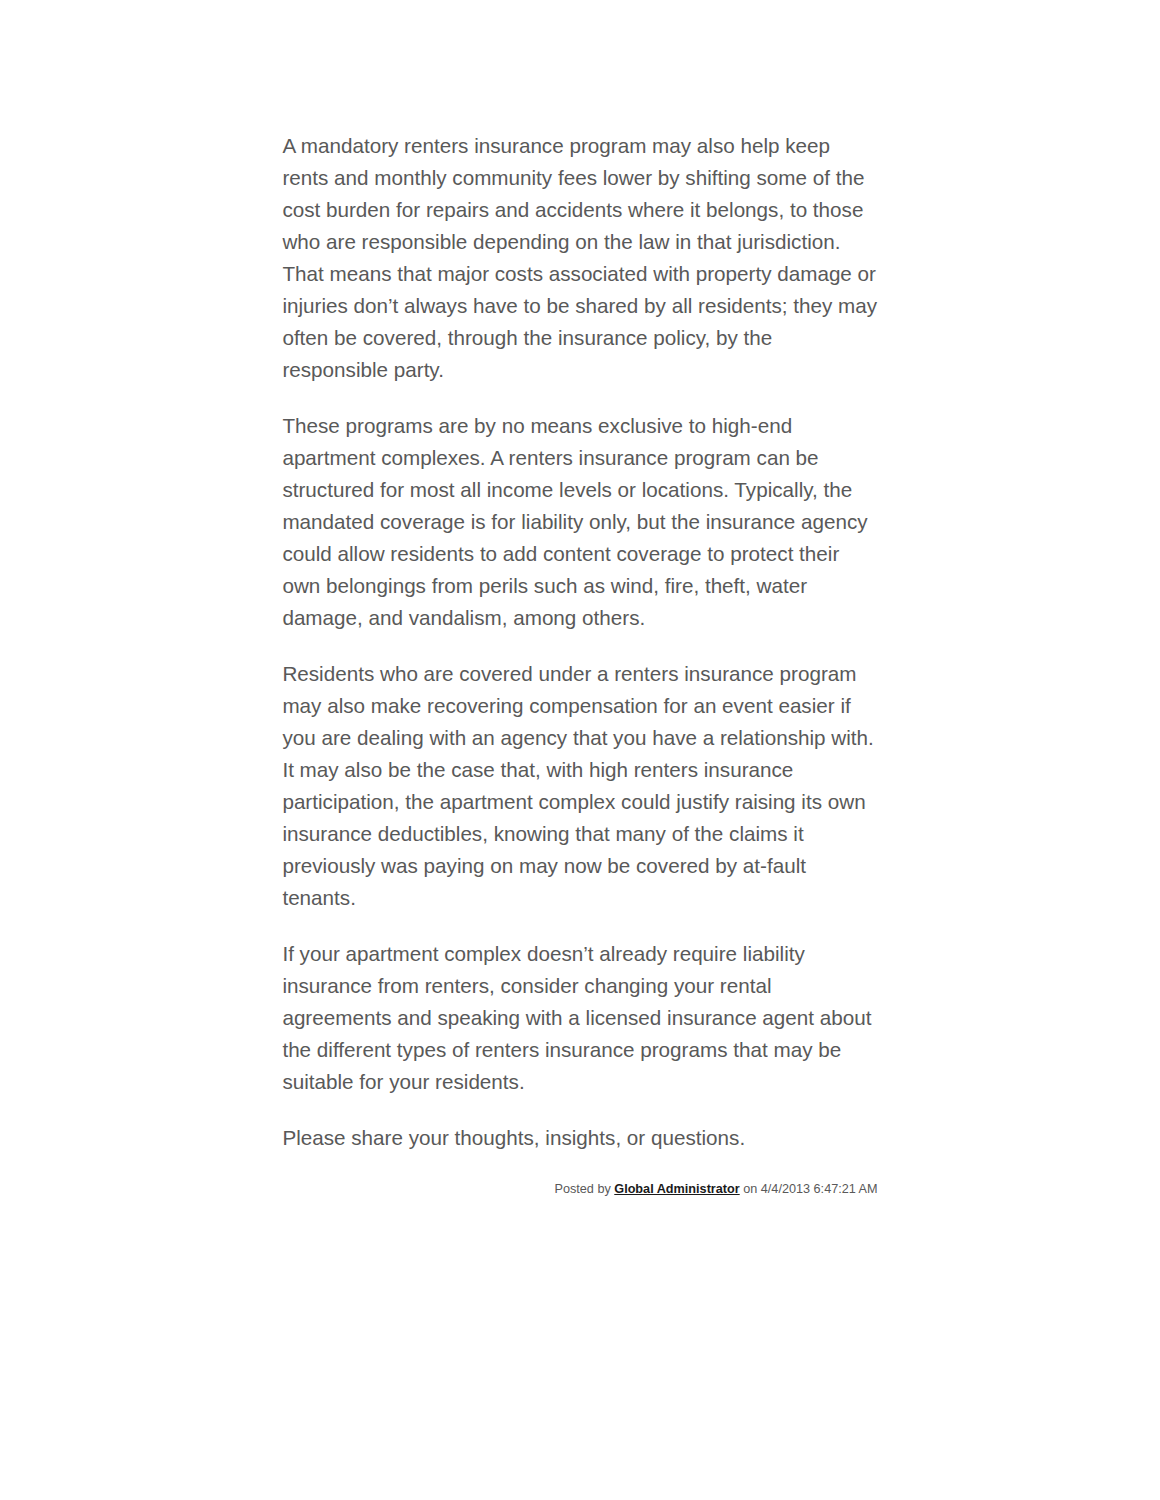A mandatory renters insurance program may also help keep rents and monthly community fees lower by shifting some of the cost burden for repairs and accidents where it belongs, to those who are responsible depending on the law in that jurisdiction. That means that major costs associated with property damage or injuries don’t always have to be shared by all residents; they may often be covered, through the insurance policy, by the responsible party.
These programs are by no means exclusive to high-end apartment complexes. A renters insurance program can be structured for most all income levels or locations. Typically, the mandated coverage is for liability only, but the insurance agency could allow residents to add content coverage to protect their own belongings from perils such as wind, fire, theft, water damage, and vandalism, among others.
Residents who are covered under a renters insurance program may also make recovering compensation for an event easier if you are dealing with an agency that you have a relationship with. It may also be the case that, with high renters insurance participation, the apartment complex could justify raising its own insurance deductibles, knowing that many of the claims it previously was paying on may now be covered by at-fault tenants.
If your apartment complex doesn’t already require liability insurance from renters, consider changing your rental agreements and speaking with a licensed insurance agent about the different types of renters insurance programs that may be suitable for your residents.
Please share your thoughts, insights, or questions.
Posted by Global Administrator on 4/4/2013 6:47:21 AM